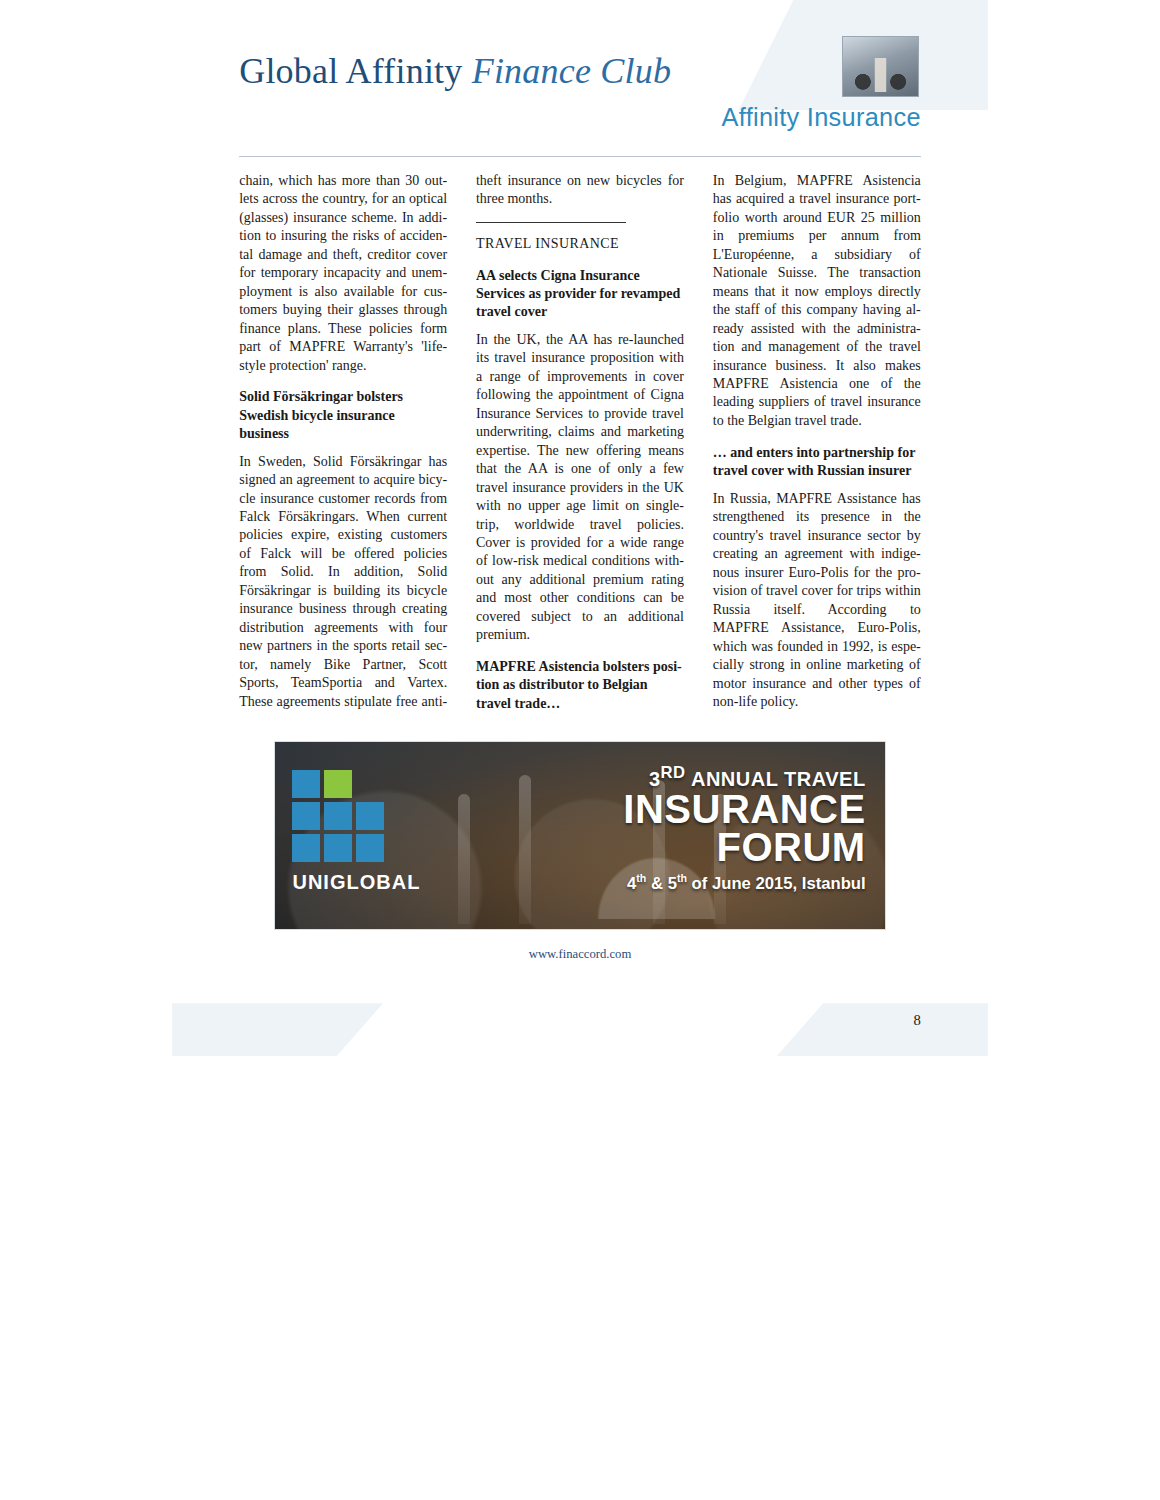Global Affinity Finance Club
Affinity Insurance
chain, which has more than 30 outlets across the country, for an optical (glasses) insurance scheme. In addition to insuring the risks of accidental damage and theft, creditor cover for temporary incapacity and unemployment is also available for customers buying their glasses through finance plans. These policies form part of MAPFRE Warranty's 'lifestyle protection' range.
Solid Försäkringar bolsters Swedish bicycle insurance business
In Sweden, Solid Försäkringar has signed an agreement to acquire bicycle insurance customer records from Falck Försäkringars. When current policies expire, existing customers of Falck will be offered policies from Solid. In addition, Solid Försäkringar is building its bicycle insurance business through creating distribution agreements with four new partners in the sports retail sector, namely Bike Partner, Scott Sports, TeamSportia and Vartex. These agreements stipulate free anti-theft insurance on new bicycles for three months.
TRAVEL INSURANCE
AA selects Cigna Insurance Services as provider for revamped travel cover
In the UK, the AA has re-launched its travel insurance proposition with a range of improvements in cover following the appointment of Cigna Insurance Services to provide travel underwriting, claims and marketing expertise. The new offering means that the AA is one of only a few travel insurance providers in the UK with no upper age limit on single-trip, worldwide travel policies. Cover is provided for a wide range of low-risk medical conditions without any additional premium rating and most other conditions can be covered subject to an additional premium.
MAPFRE Asistencia bolsters position as distributor to Belgian travel trade…
In Belgium, MAPFRE Asistencia has acquired a travel insurance portfolio worth around EUR 25 million in premiums per annum from L'Européenne, a subsidiary of Nationale Suisse. The transaction means that it now employs directly the staff of this company having already assisted with the administration and management of the travel insurance business. It also makes MAPFRE Asistencia one of the leading suppliers of travel insurance to the Belgian travel trade.
… and enters into partnership for travel cover with Russian insurer
In Russia, MAPFRE Assistance has strengthened its presence in the country's travel insurance sector by creating an agreement with indigenous insurer Euro-Polis for the provision of travel cover for trips within Russia itself. According to MAPFRE Assistance, Euro-Polis, which was founded in 1992, is especially strong in online marketing of motor insurance and other types of non-life policy.
UNIGLOBAL
3RD ANNUAL TRAVEL
INSURANCE
FORUM
4th & 5th of June 2015, Istanbul
www.finaccord.com
8